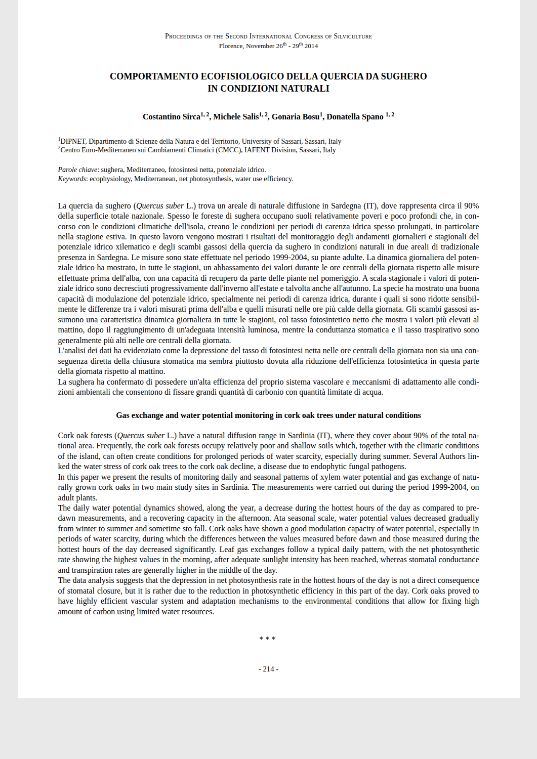Proceedings of the Second International Congress of Silviculture
Florence, November 26th - 29th 2014
Comportamento ecofisiologico della quercia da sughero
in condizioni naturali
Costantino Sirca1, 2, Michele Salis1, 2, Gonaria Bosu1, Donatella Spano 1, 2
1DIPNET, Dipartimento di Scienze della Natura e del Territorio, University of Sassari, Sassari, Italy
2Centro Euro-Mediterraneo sui Cambiamenti Climatici (CMCC), IAFENT Division, Sassari, Italy
Parole chiave: sughera, Mediterraneo, fotosintesi netta, potenziale idrico.
Keywords: ecophysiology, Mediterranean, net photosynthesis, water use efficiency.
La quercia da sughero (Quercus suber L.) trova un areale di naturale diffusione in Sardegna (IT), dove rappresenta circa il 90% della superficie totale nazionale. Spesso le foreste di sughera occupano suoli relativamente poveri e poco profondi che, in concorso con le condizioni climatiche dell'isola, creano le condizioni per periodi di carenza idrica spesso prolungati, in particolare nella stagione estiva. In questo lavoro vengono mostrati i risultati del monitoraggio degli andamenti giornalieri e stagionali del potenziale idrico xilematico e degli scambi gassosi della quercia da sughero in condizioni naturali in due areali di tradizionale presenza in Sardegna. Le misure sono state effettuate nel periodo 1999-2004, su piante adulte. La dinamica giornaliera del potenziale idrico ha mostrato, in tutte le stagioni, un abbassamento dei valori durante le ore centrali della giornata rispetto alle misure effettuate prima dell'alba, con una capacità di recupero da parte delle piante nel pomeriggio. A scala stagionale i valori di potenziale idrico sono decresciuti progressivamente dall'inverno all'estate e talvolta anche all'autunno. La specie ha mostrato una buona capacità di modulazione del potenziale idrico, specialmente nei periodi di carenza idrica, durante i quali si sono ridotte sensibilmente le differenze tra i valori misurati prima dell'alba e quelli misurati nelle ore più calde della giornata. Gli scambi gassosi assumono una caratteristica dinamica giornaliera in tutte le stagioni, col tasso fotosintetico netto che mostra i valori più elevati al mattino, dopo il raggiungimento di un'adeguata intensità luminosa, mentre la conduttanza stomatica e il tasso traspirativo sono generalmente più alti nelle ore centrali della giornata.
L'analisi dei dati ha evidenziato come la depressione del tasso di fotosintesi netta nelle ore centrali della giornata non sia una conseguenza diretta della chiusura stomatica ma sembra piuttosto dovuta alla riduzione dell'efficienza fotosintetica in questa parte della giornata rispetto al mattino.
La sughera ha confermato di possedere un'alta efficienza del proprio sistema vascolare e meccanismi di adattamento alle condizioni ambientali che consentono di fissare grandi quantità di carbonio con quantità limitate di acqua.
Gas exchange and water potential monitoring in cork oak trees under natural conditions
Cork oak forests (Quercus suber L.) have a natural diffusion range in Sardinia (IT), where they cover about 90% of the total national area. Frequently, the cork oak forests occupy relatively poor and shallow soils which, together with the climatic conditions of the island, can often create conditions for prolonged periods of water scarcity, especially during summer. Several Authors linked the water stress of cork oak trees to the cork oak decline, a disease due to endophytic fungal pathogens.
In this paper we present the results of monitoring daily and seasonal patterns of xylem water potential and gas exchange of naturally grown cork oaks in two main study sites in Sardinia. The measurements were carried out during the period 1999-2004, on adult plants.
The daily water potential dynamics showed, along the year, a decrease during the hottest hours of the day as compared to pre-dawn measurements, and a recovering capacity in the afternoon. Ata seasonal scale, water potential values decreased gradually from winter to summer and sometime sto fall. Cork oaks have shown a good modulation capacity of water potential, especially in periods of water scarcity, during which the differences between the values measured before dawn and those measured during the hottest hours of the day decreased significantly. Leaf gas exchanges follow a typical daily pattern, with the net photosynthetic rate showing the highest values in the morning, after adequate sunlight intensity has been reached, whereas stomatal conductance and transpiration rates are generally higher in the middle of the day.
The data analysis suggests that the depression in net photosynthesis rate in the hottest hours of the day is not a direct consequence of stomatal closure, but it is rather due to the reduction in photosynthetic efficiency in this part of the day. Cork oaks proved to have highly efficient vascular system and adaptation mechanisms to the environmental conditions that allow for fixing high amount of carbon using limited water resources.
***
- 214 -